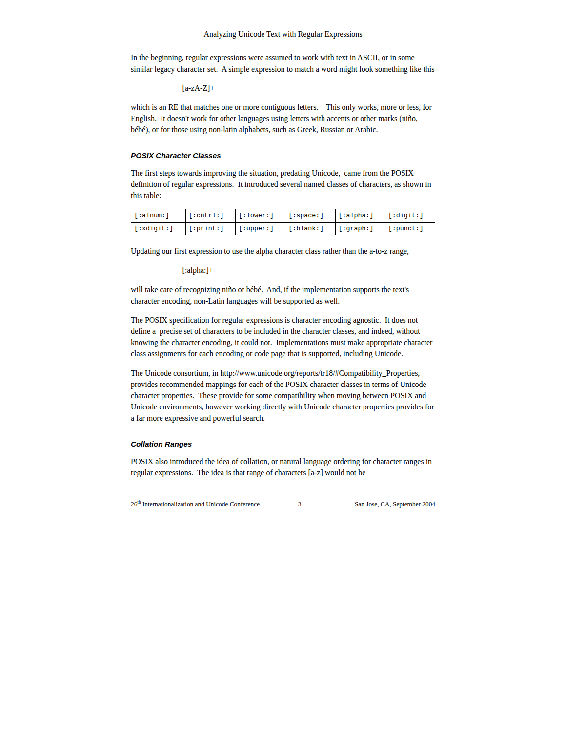Analyzing Unicode Text with Regular Expressions
In the beginning, regular expressions were assumed to work with text in ASCII, or in some similar legacy character set. A simple expression to match a word might look something like this
[a-zA-Z]+
which is an RE that matches one or more contiguous letters. This only works, more or less, for English. It doesn't work for other languages using letters with accents or other marks (niño, bébé), or for those using non-latin alphabets, such as Greek, Russian or Arabic.
POSIX Character Classes
The first steps towards improving the situation, predating Unicode, came from the POSIX definition of regular expressions. It introduced several named classes of characters, as shown in this table:
| [:alnum:] | [:cntrl:] | [:lower:] | [:space:] | [:alpha:] | [:digit:] |
| [:xdigit:] | [:print:] | [:upper:] | [:blank:] | [:graph:] | [:punct:] |
Updating our first expression to use the alpha character class rather than the a-to-z range,
[:alpha:]+
will take care of recognizing niño or bébé. And, if the implementation supports the text's character encoding, non-Latin languages will be supported as well.
The POSIX specification for regular expressions is character encoding agnostic. It does not define a precise set of characters to be included in the character classes, and indeed, without knowing the character encoding, it could not. Implementations must make appropriate character class assignments for each encoding or code page that is supported, including Unicode.
The Unicode consortium, in http://www.unicode.org/reports/tr18/#Compatibility_Properties, provides recommended mappings for each of the POSIX character classes in terms of Unicode character properties. These provide for some compatibility when moving between POSIX and Unicode environments, however working directly with Unicode character properties provides for a far more expressive and powerful search.
Collation Ranges
POSIX also introduced the idea of collation, or natural language ordering for character ranges in regular expressions. The idea is that range of characters [a-z] would not be
26th Internationalization and Unicode Conference 3 San Jose, CA, September 2004